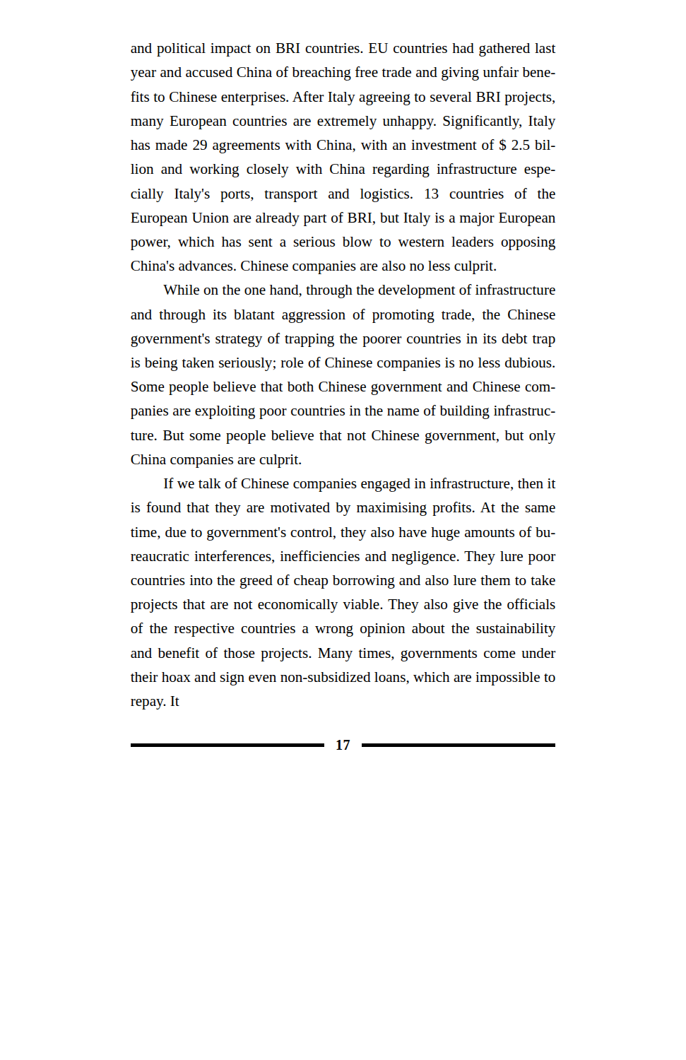and political impact on BRI countries. EU countries had gathered last year and accused China of breaching free trade and giving unfair benefits to Chinese enterprises. After Italy agreeing to several BRI projects, many European countries are extremely unhappy. Significantly, Italy has made 29 agreements with China, with an investment of $ 2.5 billion and working closely with China regarding infrastructure especially Italy's ports, transport and logistics. 13 countries of the European Union are already part of BRI, but Italy is a major European power, which has sent a serious blow to western leaders opposing China's advances. Chinese companies are also no less culprit.
While on the one hand, through the development of infrastructure and through its blatant aggression of promoting trade, the Chinese government's strategy of trapping the poorer countries in its debt trap is being taken seriously; role of Chinese companies is no less dubious. Some people believe that both Chinese government and Chinese companies are exploiting poor countries in the name of building infrastructure. But some people believe that not Chinese government, but only China companies are culprit.
If we talk of Chinese companies engaged in infrastructure, then it is found that they are motivated by maximising profits. At the same time, due to government's control, they also have huge amounts of bureaucratic interferences, inefficiencies and negligence. They lure poor countries into the greed of cheap borrowing and also lure them to take projects that are not economically viable. They also give the officials of the respective countries a wrong opinion about the sustainability and benefit of those projects. Many times, governments come under their hoax and sign even non-subsidized loans, which are impossible to repay. It
17